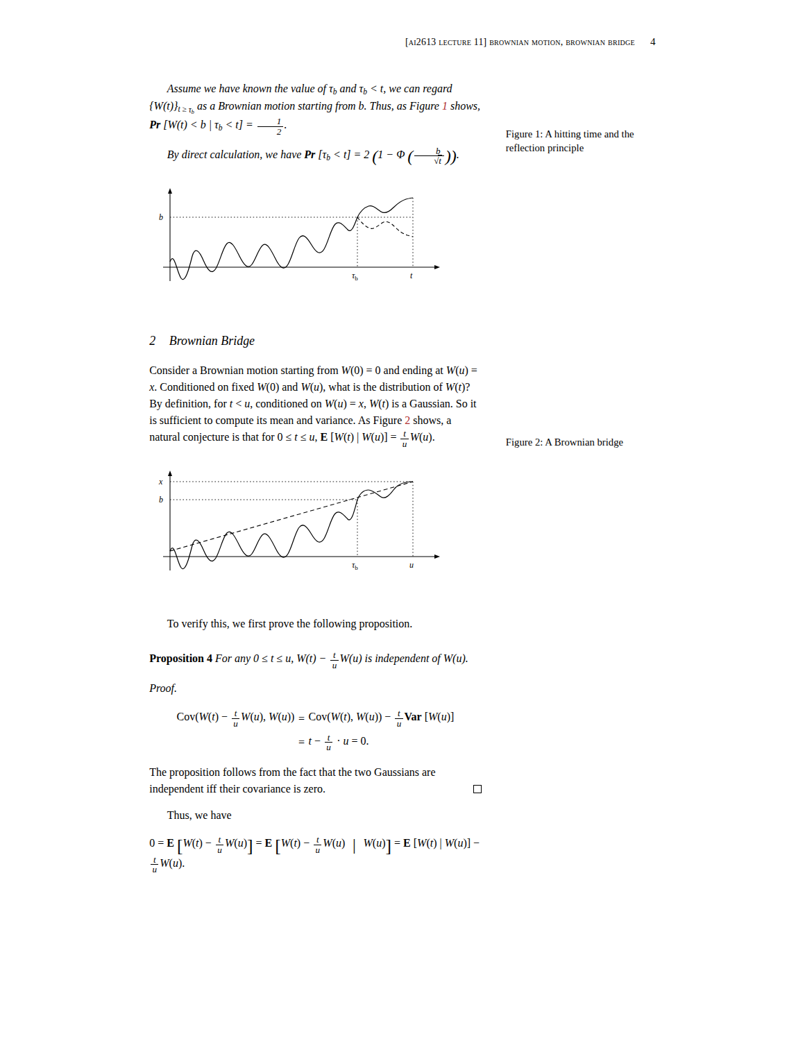[ai2613 lecture 11] brownian motion, brownian bridge 4
Assume we have known the value of τb and τb < t, we can regard {W(t)}t ≥ τb as a Brownian motion starting from b. Thus, as Figure 1 shows, Pr [W(t) < b | τb < t] = 12.
By direct calculation, we have Pr [τb < t] = 2 (1 − Φ (b√t)).
b τb t
2 Brownian Bridge
Consider a Brownian motion starting from W(0) = 0 and ending at W(u) = x. Conditioned on fixed W(0) and W(u), what is the distribution of W(t)? By definition, for t < u, conditioned on W(u) = x, W(t) is a Gaussian. So it is sufficient to compute its mean and variance. As Figure 2 shows, a natural conjecture is that for 0 ≤ t ≤ u, E [W(t) | W(u)] = tu W(u).
x b τb u
To verify this, we first prove the following proposition.
Proposition 4 For any 0 ≤ t ≤ u, W(t) − tu W(u) is independent of W(u).
Proof.
Cov(W(t) − tu W(u), W(u))
=
Cov(W(t), W(u)) − tu Var [W(u)]
=
t − tu · u = 0.
The proposition follows from the fact that the two Gaussians are independent iff their covariance is zero.
Thus, we have
0 = E [W(t) − tu W(u)] = E [W(t) − tu W(u) | W(u)] = E [W(t) | W(u)] − tu W(u).
Figure 1: A hitting time and the reflection principle
Figure 2: A Brownian bridge